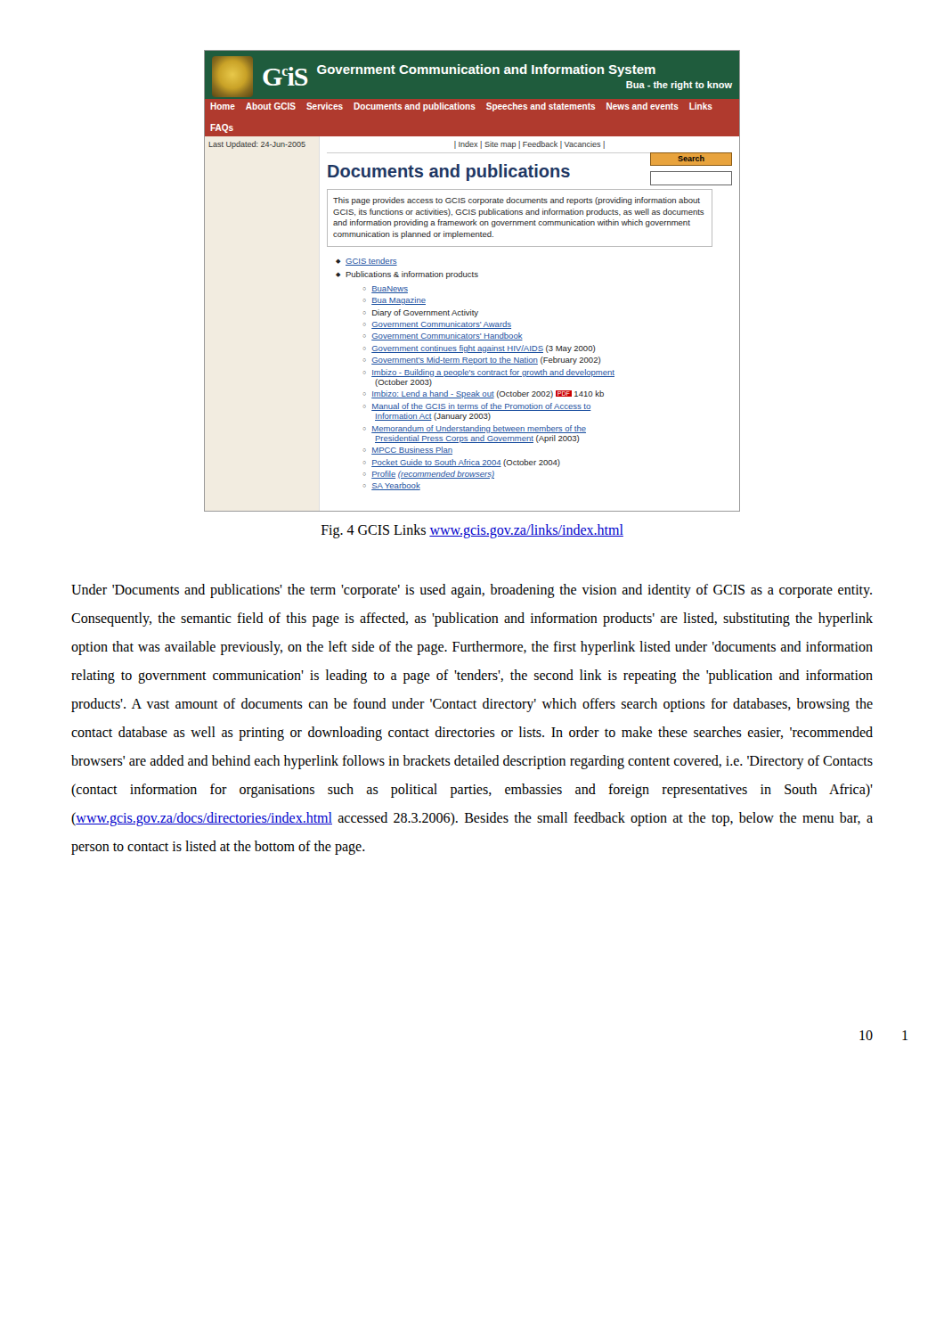GciS
Government Communication and Information System
Bua - the right to know
Home About GCIS Services Documents and publications Speeches and statements News and events Links FAQs
Last Updated: 24-Jun-2005
| Index | Site map | Feedback | Vacancies |
Search
Documents and publications
This page provides access to GCIS corporate documents and reports (providing information about GCIS, its functions or activities), GCIS publications and information products, as well as documents and information providing a framework on government communication within which government communication is planned or implemented.
GCIS tenders
Publications & information products
BuaNews
Bua Magazine
Diary of Government Activity
Government Communicators' Awards
Government Communicators' Handbook
Government continues fight against HIV/AIDS (3 May 2000)
Government's Mid-term Report to the Nation (February 2002)
Imbizo - Building a people's contract for growth and development
(October 2003)
Imbizo: Lend a hand - Speak out (October 2002) PDF 1410 kb
Manual of the GCIS in terms of the Promotion of Access to
Information Act (January 2003)
Memorandum of Understanding between members of the
Presidential Press Corps and Government (April 2003)
MPCC Business Plan
Pocket Guide to South Africa 2004 (October 2004)
Profile (recommended browsers)
SA Yearbook
Fig. 4 GCIS Links www.gcis.gov.za/links/index.html
Under 'Documents and publications' the term 'corporate' is used again, broadening the vision and identity of GCIS as a corporate entity. Consequently, the semantic field of this page is affected, as 'publication and information products' are listed, substituting the hyperlink option that was available previously, on the left side of the page. Furthermore, the first hyperlink listed under 'documents and information relating to government communication' is leading to a page of 'tenders', the second link is repeating the 'publication and information products'. A vast amount of documents can be found under 'Contact directory' which offers search options for databases, browsing the contact database as well as printing or downloading contact directories or lists. In order to make these searches easier, 'recommended browsers' are added and behind each hyperlink follows in brackets detailed description regarding content covered, i.e. 'Directory of Contacts (contact information for organisations such as political parties, embassies and foreign representatives in South Africa)' (www.gcis.gov.za/docs/directories/index.html accessed 28.3.2006). Besides the small feedback option at the top, below the menu bar, a person to contact is listed at the bottom of the page.
10 1